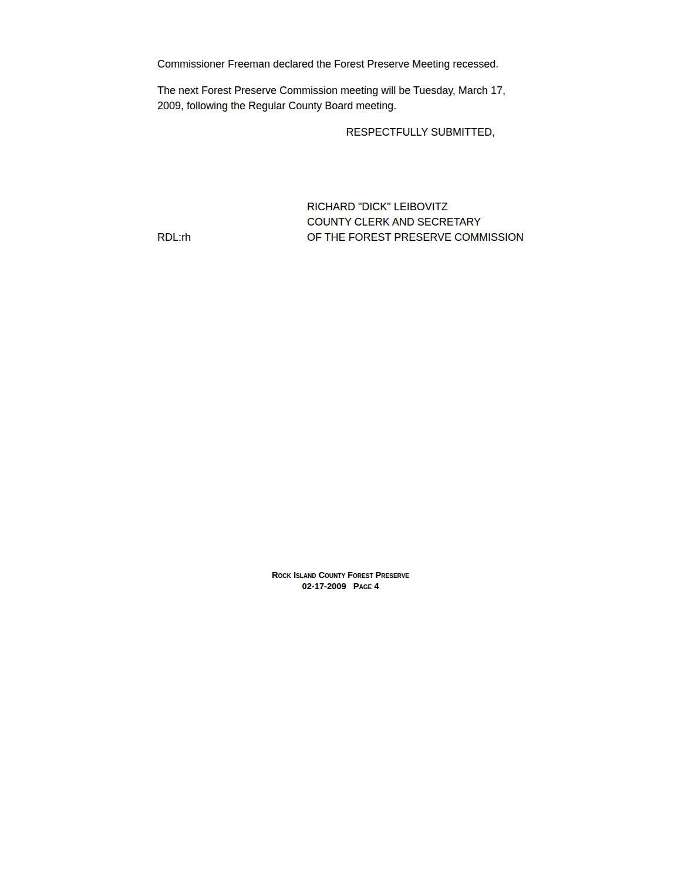Commissioner Freeman declared the Forest Preserve Meeting recessed.
The next Forest Preserve Commission meeting will be Tuesday, March 17, 2009, following the Regular County Board meeting.
RESPECTFULLY SUBMITTED,
| | RICHARD "DICK" LEIBOVITZ |
| | COUNTY CLERK AND SECRETARY |
| RDL:rh | OF THE FOREST PRESERVE COMMISSION |
Rock Island County Forest Preserve 02-17-2009 Page 4